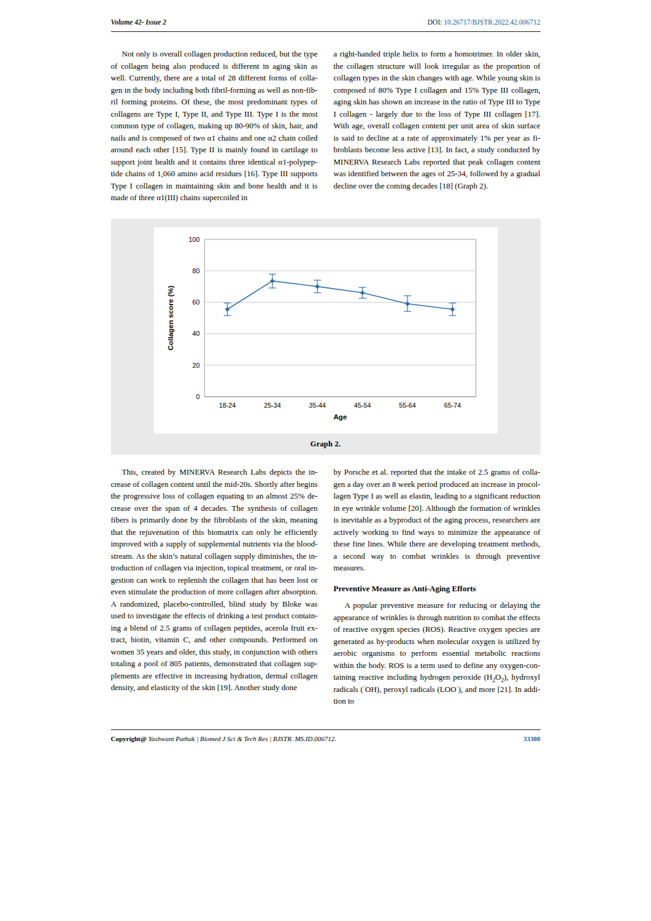Volume 42- Issue 2
DOI: 10.26717/BJSTR.2022.42.006712
Not only is overall collagen production reduced, but the type of collagen being also produced is different in aging skin as well. Currently, there are a total of 28 different forms of collagen in the body including both fibril-forming as well as non-fibril forming proteins. Of these, the most predominant types of collagens are Type I, Type II, and Type III. Type I is the most common type of collagen, making up 80-90% of skin, hair, and nails and is composed of two α1 chains and one α2 chain coiled around each other [15]. Type II is mainly found in cartilage to support joint health and it contains three identical α1-polypeptide chains of 1,060 amino acid residues [16]. Type III supports Type I collagen in maintaining skin and bone health and it is made of three α1(III) chains supercoiled in
a right-handed triple helix to form a homotrimer. In older skin, the collagen structure will look irregular as the proportion of collagen types in the skin changes with age. While young skin is composed of 80% Type I collagen and 15% Type III collagen, aging skin has shown an increase in the ratio of Type III to Type I collagen - largely due to the loss of Type III collagen [17]. With age, overall collagen content per unit area of skin surface is said to decline at a rate of approximately 1% per year as fibroblasts become less active [13]. In fact, a study conducted by MINERVA Research Labs reported that peak collagen content was identified between the ages of 25-34, followed by a gradual decline over the coming decades [18] (Graph 2).
100 80 60 40 20 0 Collagen score (%) 18-24 25-34 35-44 45-54 55-64 65-74 Age
Graph 2.
This, created by MINERVA Research Labs depicts the increase of collagen content until the mid-20s. Shortly after begins the progressive loss of collagen equating to an almost 25% decrease over the span of 4 decades. The synthesis of collagen fibers is primarily done by the fibroblasts of the skin, meaning that the rejuvenation of this biomatrix can only be efficiently improved with a supply of supplemental nutrients via the bloodstream. As the skin’s natural collagen supply diminishes, the introduction of collagen via injection, topical treatment, or oral ingestion can work to replenish the collagen that has been lost or even stimulate the production of more collagen after absorption. A randomized, placebo-controlled, blind study by Bloke was used to investigate the effects of drinking a test product containing a blend of 2.5 grams of collagen peptides, acerola fruit extract, biotin, vitamin C, and other compounds. Performed on women 35 years and older, this study, in conjunction with others totaling a pool of 805 patients, demonstrated that collagen supplements are effective in increasing hydration, dermal collagen density, and elasticity of the skin [19]. Another study done
by Porsche et al. reported that the intake of 2.5 grams of collagen a day over an 8 week period produced an increase in procollagen Type I as well as elastin, leading to a significant reduction in eye wrinkle volume [20]. Although the formation of wrinkles is inevitable as a byproduct of the aging process, researchers are actively working to find ways to minimize the appearance of these fine lines. While there are developing treatment methods, a second way to combat wrinkles is through preventive measures.
Preventive Measure as Anti-Aging Efforts
A popular preventive measure for reducing or delaying the appearance of wrinkles is through nutrition to combat the effects of reactive oxygen species (ROS). Reactive oxygen species are generated as by-products when molecular oxygen is utilized by aerobic organisms to perform essential metabolic reactions within the body. ROS is a term used to define any oxygen-containing reactive including hydrogen peroxide (H2O2), hydroxyl radicals (·OH), peroxyl radicals (LOO·), and more [21]. In addition to
Copyright@ Yashwant Pathak | Biomed J Sci & Tech Res | BJSTR. MS.ID.006712.
33380